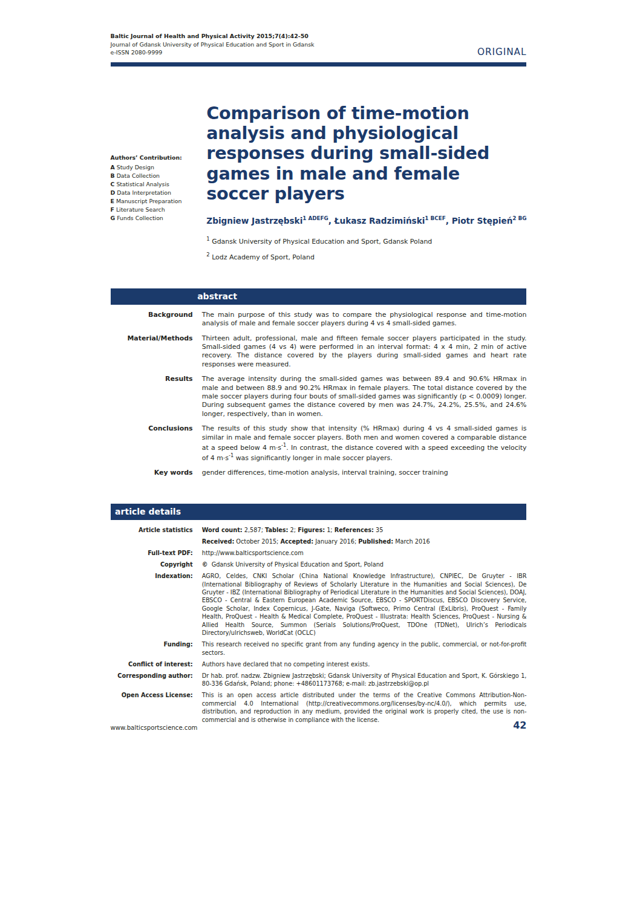Baltic Journal of Health and Physical Activity 2015;7(4):42-50
Journal of Gdansk University of Physical Education and Sport in Gdansk
e-ISSN 2080-9999
ORIGINAL
Authors’ Contribution:
A Study Design
B Data Collection
C Statistical Analysis
D Data Interpretation
E Manuscript Preparation
F Literature Search
G Funds Collection
Comparison of time-motion analysis and physiological responses during small-sided games in male and female soccer players
Zbigniew Jastrzębski1 ADEFG, Łukasz Radzimiński1 BCEF, Piotr Stępień2 BG
1 Gdansk University of Physical Education and Sport, Gdansk Poland
2 Lodz Academy of Sport, Poland
abstract
| Background | The main purpose of this study was to compare the physiological response and time-motion analysis of male and female soccer players during 4 vs 4 small-sided games. |
| Material/Methods | Thirteen adult, professional, male and fifteen female soccer players participated in the study. Small-sided games (4 vs 4) were performed in an interval format: 4 x 4 min, 2 min of active recovery. The distance covered by the players during small-sided games and heart rate responses were measured. |
| Results | The average intensity during the small-sided games was between 89.4 and 90.6% HRmax in male and between 88.9 and 90.2% HRmax in female players. The total distance covered by the male soccer players during four bouts of small-sided games was significantly (p < 0.0009) longer. During subsequent games the distance covered by men was 24.7%, 24.2%, 25.5%, and 24.6% longer, respectively, than in women. |
| Conclusions | The results of this study show that intensity (% HRmax) during 4 vs 4 small-sided games is similar in male and female soccer players. Both men and women covered a comparable distance at a speed below 4 m·s -1 . In contrast, the distance covered with a speed exceeding the velocity of 4 m·s -1 was significantly longer in male soccer players. |
| Key words | gender differences, time-motion analysis, interval training, soccer training |
article details
| Article statistics | Word count: 2,587; Tables: 2; Figures: 1; References: 35 |
| | Received: October 2015; Accepted: January 2016; Published: March 2016 |
| Full-text PDF: | http://www.balticsportscience.com |
| Copyright | © Gdansk University of Physical Education and Sport, Poland |
| Indexation: | AGRO, Celdes, CNKI Scholar (China National Knowledge Infrastructure), CNPIEC, De Gruyter - IBR (International Bibliography of Reviews of Scholarly Literature in the Humanities and Social Sciences), De Gruyter - IBZ (International Bibliography of Periodical Literature in the Humanities and Social Sciences), DOAJ, EBSCO - Central & Eastern European Academic Source, EBSCO - SPORTDiscus, EBSCO Discovery Service, Google Scholar, Index Copernicus, J-Gate, Naviga (Softweco, Primo Central (ExLibris), ProQuest - Family Health, ProQuest - Health & Medical Complete, ProQuest - Illustrata: Health Sciences, ProQuest - Nursing & Allied Health Source, Summon (Serials Solutions/ProQuest, TDOne (TDNet), Ulrich’s Periodicals Directory/ulrichsweb, WorldCat (OCLC) |
| Funding: | This research received no specific grant from any funding agency in the public, commercial, or not-for-profit sectors. |
| Conflict of interest: | Authors have declared that no competing interest exists. |
| Corresponding author: | Dr hab. prof. nadzw. Zbigniew Jastrzębski; Gdansk University of Physical Education and Sport, K. Górskiego 1, 80-336 Gdańsk, Poland; phone: +48601173768; e-mail: zb.jastrzebski@op.pl |
| Open Access License: | This is an open access article distributed under the terms of the Creative Commons Attribution-Non-commercial 4.0 International (http://creativecommons.org/licenses/by-nc/4.0/), which permits use, distribution, and reproduction in any medium, provided the original work is properly cited, the use is non-commercial and is otherwise in compliance with the license. |
www.balticsportscience.com
42